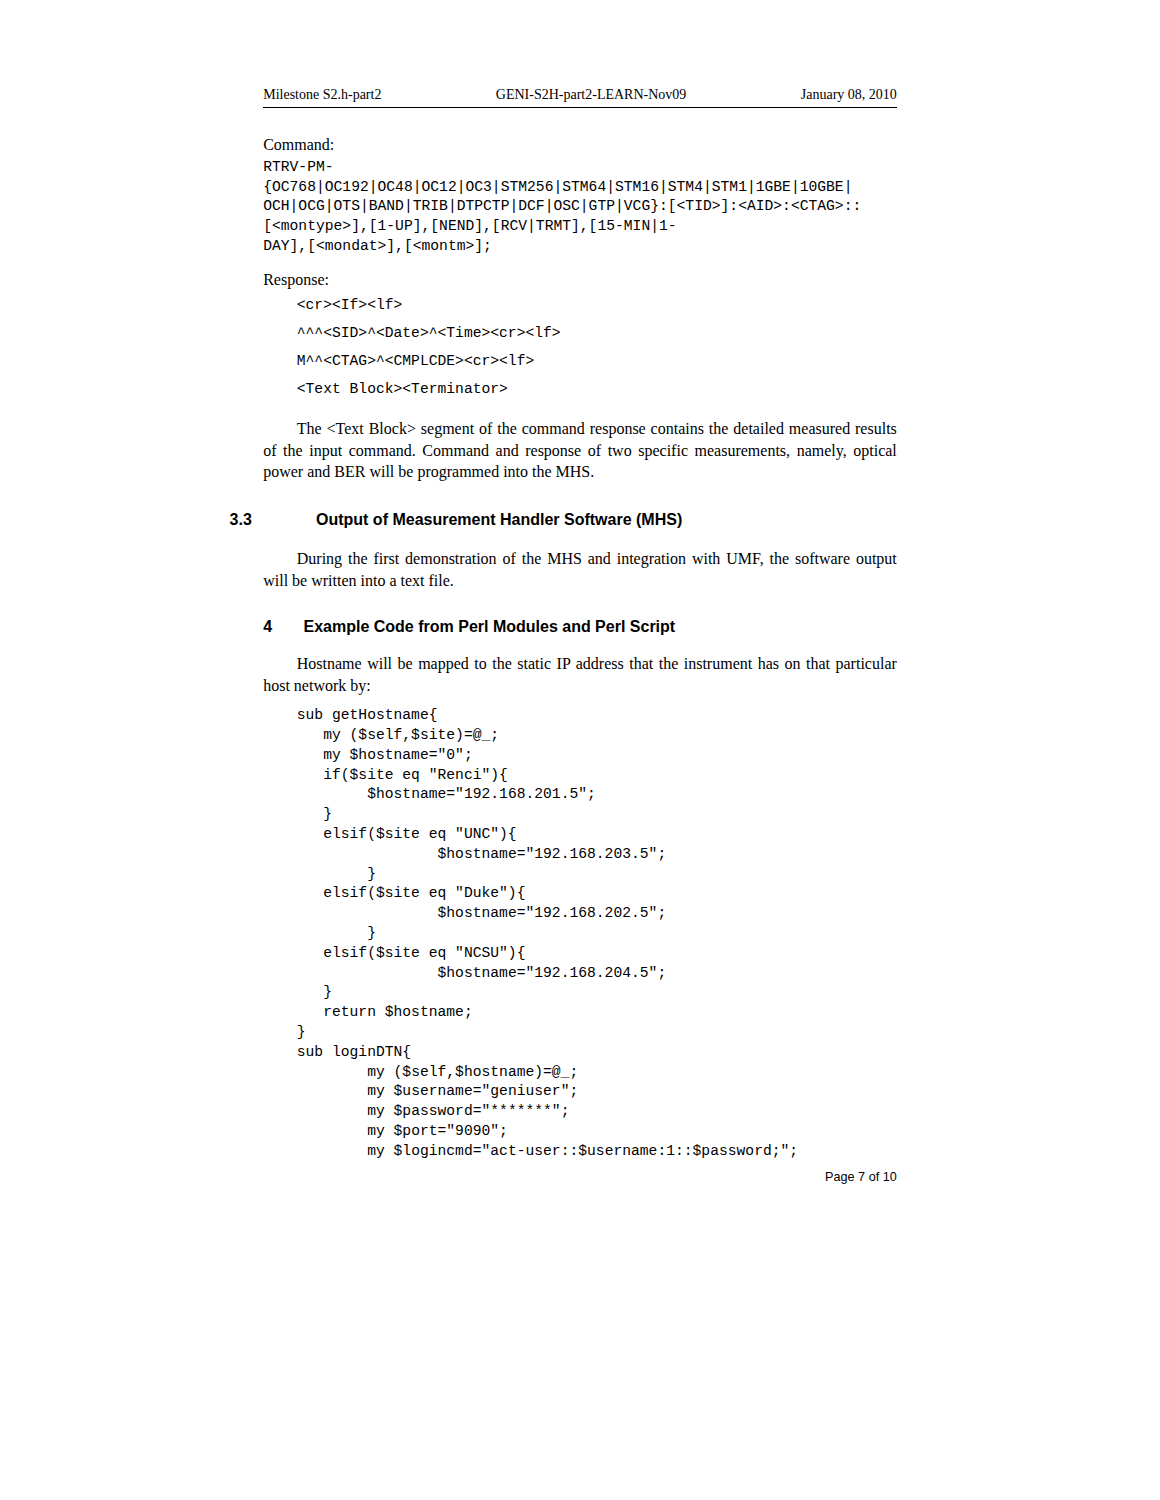Milestone S2.h-part2
GENI-S2H-part2-LEARN-Nov09
January 08, 2010
Command:
RTRV-PM-
{OC768|OC192|OC48|OC12|OC3|STM256|STM64|STM16|STM4|STM1|1GBE|10GBE|
OCH|OCG|OTS|BAND|TRIB|DTPCTP|DCF|OSC|GTP|VCG}:[<TID>]:<AID>:<CTAG>::
[<montype>],[1-UP],[NEND],[RCV|TRMT],[15-MIN|1-
DAY],[<mondat>],[<montm>];
Response:
<cr><If><lf>
^^^<SID>^<Date>^<Time><cr><lf>
M^^<CTAG>^<CMPLCDE><cr><lf>
<Text Block><Terminator>
The <Text Block> segment of the command response contains the detailed measured results of the input command. Command and response of two specific measurements, namely, optical power and BER will be programmed into the MHS.
3.3 Output of Measurement Handler Software (MHS)
During the first demonstration of the MHS and integration with UMF, the software output will be written into a text file.
4 Example Code from Perl Modules and Perl Script
Hostname will be mapped to the static IP address that the instrument has on that particular host network by:
sub getHostname{
   my ($self,$site)=@_;
   my $hostname="0";
   if($site eq "Renci"){
        $hostname="192.168.201.5";
   }
   elsif($site eq "UNC"){
                $hostname="192.168.203.5";
        }
   elsif($site eq "Duke"){
                $hostname="192.168.202.5";
        }
   elsif($site eq "NCSU"){
                $hostname="192.168.204.5";
   }
   return $hostname;
}
sub loginDTN{
        my ($self,$hostname)=@_;
        my $username="geniuser";
        my $password="*******";
        my $port="9090";
        my $logincmd="act-user::$username:1::$password;";
Page 7 of 10